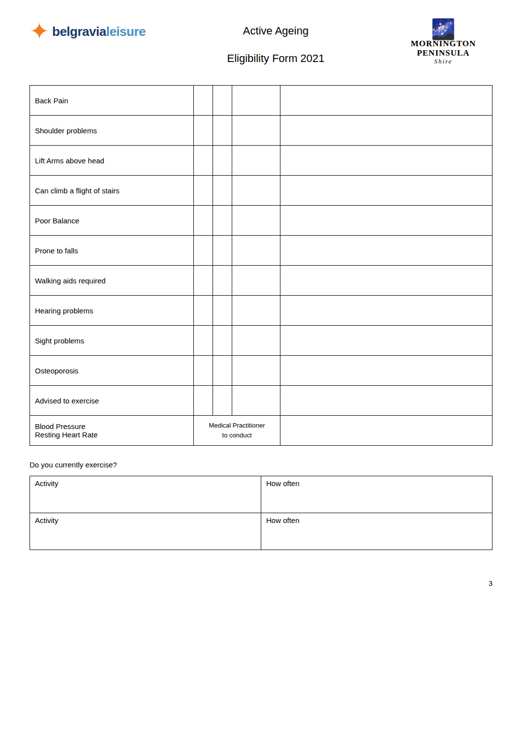✦ belgravia leisure
Active Ageing
Eligibility Form 2021
🌌
MORNINGTON
PENINSULA
Shire
| Back Pain | | | | |
| Shoulder problems | | | | |
| Lift Arms above head | | | | |
| Can climb a flight of stairs | | | | |
| Poor Balance | | | | |
| Prone to falls | | | | |
| Walking aids required | | | | |
| Hearing problems | | | | |
| Sight problems | | | | |
| Osteoporosis | | | | |
| Advised to exercise | | | | |
| Blood Pressure Resting Heart Rate | Medical Practitioner to conduct | |
Do you currently exercise?
| Activity | How often |
| Activity | How often |
3